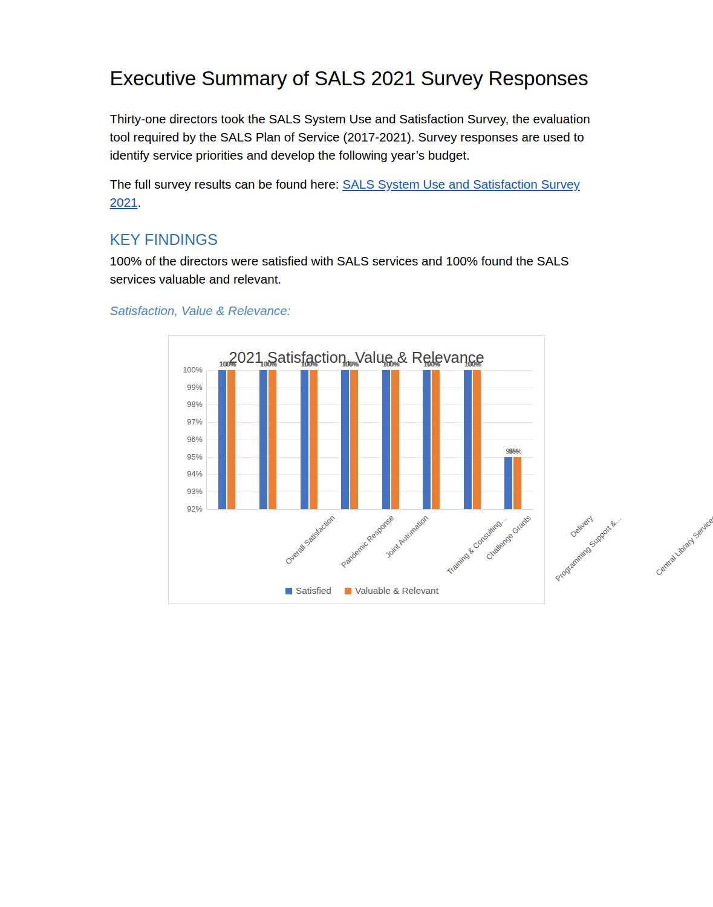Executive Summary of SALS 2021 Survey Responses
Thirty-one directors took the SALS System Use and Satisfaction Survey, the evaluation tool required by the SALS Plan of Service (2017-2021). Survey responses are used to identify service priorities and develop the following year’s budget.
The full survey results can be found here: SALS System Use and Satisfaction Survey 2021.
KEY FINDINGS
100% of the directors were satisfied with SALS services and 100% found the SALS services valuable and relevant.
Satisfaction, Value & Relevance:
2021 Satisfaction, Value & Relevance
100% 99% 98% 97% 96% 95% 94% 93% 92%
100%
100%
100%
100%
100%
100%
100%
100%
100%
100%
100%
100%
100%
100%
95%
95%
Overall Satisfaction Pandemic Response Joint Automation Training & Consulting… Challenge Grants Programming Support &… Delivery Central Library Services
Satisfied Valuable & Relevant